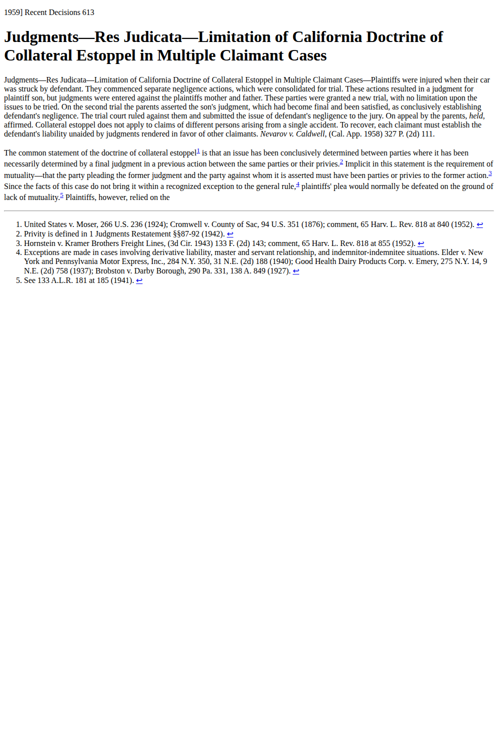1959] Recent Decisions 613
Judgments—Res Judicata—Limitation of California Doctrine of Collateral Estoppel in Multiple Claimant Cases
Judgments—Res Judicata—Limitation of California Doctrine of Collateral Estoppel in Multiple Claimant Cases—Plaintiffs were injured when their car was struck by defendant. They commenced separate negligence actions, which were consolidated for trial. These actions resulted in a judgment for plaintiff son, but judgments were entered against the plaintiffs mother and father. These parties were granted a new trial, with no limitation upon the issues to be tried. On the second trial the parents asserted the son's judgment, which had become final and been satisfied, as conclusively establishing defendant's negligence. The trial court ruled against them and submitted the issue of defendant's negligence to the jury. On appeal by the parents, held, affirmed. Collateral estoppel does not apply to claims of different persons arising from a single accident. To recover, each claimant must establish the defendant's liability unaided by judgments rendered in favor of other claimants. Nevarov v. Caldwell, (Cal. App. 1958) 327 P. (2d) 111.
The common statement of the doctrine of collateral estoppel1 is that an issue has been conclusively determined between parties where it has been necessarily determined by a final judgment in a previous action between the same parties or their privies.2 Implicit in this statement is the requirement of mutuality—that the party pleading the former judgment and the party against whom it is asserted must have been parties or privies to the former action.3 Since the facts of this case do not bring it within a recognized exception to the general rule,4 plaintiffs' plea would normally be defeated on the ground of lack of mutuality.5 Plaintiffs, however, relied on the
United States v. Moser, 266 U.S. 236 (1924); Cromwell v. County of Sac, 94 U.S. 351 (1876); comment, 65 Harv. L. Rev. 818 at 840 (1952). ↩
Privity is defined in 1 Judgments Restatement §§87-92 (1942). ↩
Hornstein v. Kramer Brothers Freight Lines, (3d Cir. 1943) 133 F. (2d) 143; comment, 65 Harv. L. Rev. 818 at 855 (1952). ↩
Exceptions are made in cases involving derivative liability, master and servant relationship, and indemnitor-indemnitee situations. Elder v. New York and Pennsylvania Motor Express, Inc., 284 N.Y. 350, 31 N.E. (2d) 188 (1940); Good Health Dairy Products Corp. v. Emery, 275 N.Y. 14, 9 N.E. (2d) 758 (1937); Brobston v. Darby Borough, 290 Pa. 331, 138 A. 849 (1927). ↩
See 133 A.L.R. 181 at 185 (1941). ↩